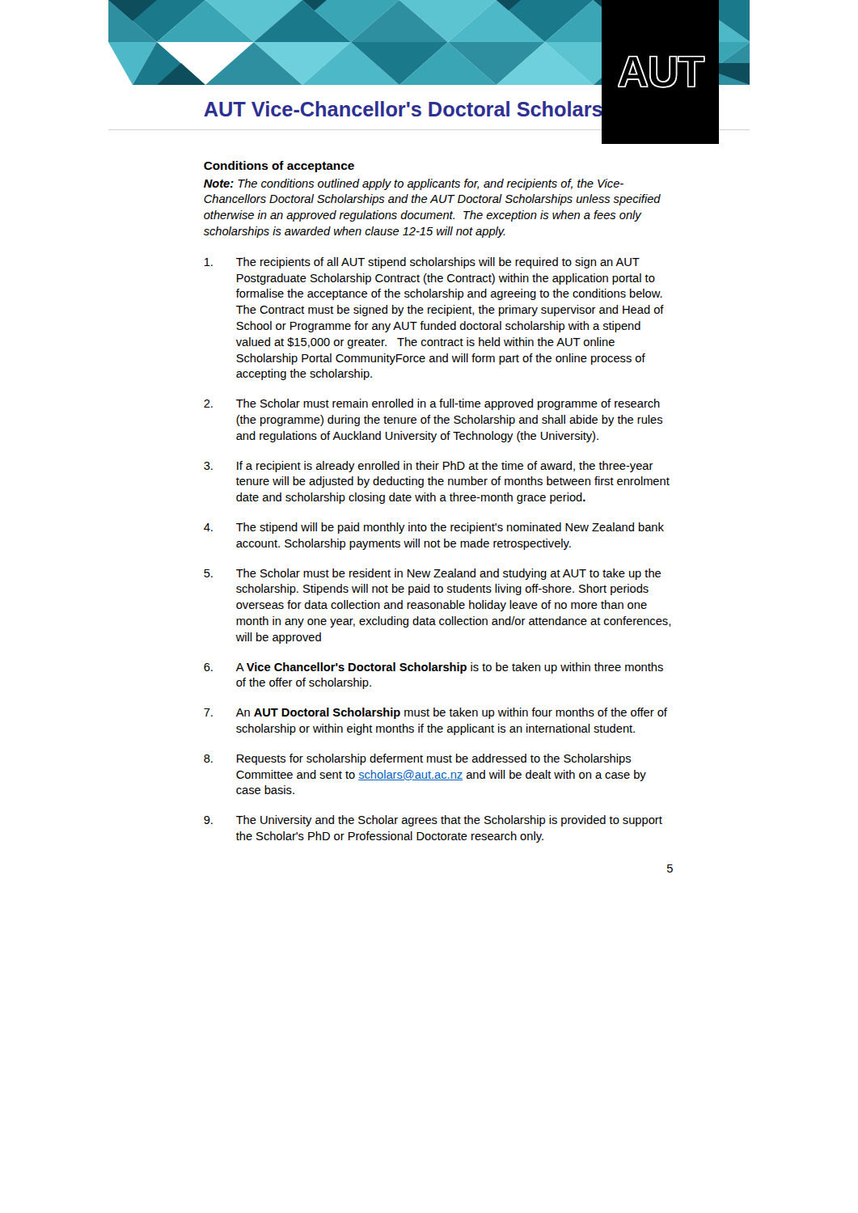AUT
AUT Vice-Chancellor's Doctoral Scholarships
Conditions of acceptance
Note: The conditions outlined apply to applicants for, and recipients of, the Vice-Chancellors Doctoral Scholarships and the AUT Doctoral Scholarships unless specified otherwise in an approved regulations document. The exception is when a fees only scholarships is awarded when clause 12-15 will not apply.
The recipients of all AUT stipend scholarships will be required to sign an AUT Postgraduate Scholarship Contract (the Contract) within the application portal to formalise the acceptance of the scholarship and agreeing to the conditions below. The Contract must be signed by the recipient, the primary supervisor and Head of School or Programme for any AUT funded doctoral scholarship with a stipend valued at $15,000 or greater. The contract is held within the AUT online Scholarship Portal CommunityForce and will form part of the online process of accepting the scholarship.
The Scholar must remain enrolled in a full-time approved programme of research (the programme) during the tenure of the Scholarship and shall abide by the rules and regulations of Auckland University of Technology (the University).
If a recipient is already enrolled in their PhD at the time of award, the three-year tenure will be adjusted by deducting the number of months between first enrolment date and scholarship closing date with a three-month grace period.
The stipend will be paid monthly into the recipient's nominated New Zealand bank account. Scholarship payments will not be made retrospectively.
The Scholar must be resident in New Zealand and studying at AUT to take up the scholarship. Stipends will not be paid to students living off-shore. Short periods overseas for data collection and reasonable holiday leave of no more than one month in any one year, excluding data collection and/or attendance at conferences, will be approved
A Vice Chancellor's Doctoral Scholarship is to be taken up within three months of the offer of scholarship.
An AUT Doctoral Scholarship must be taken up within four months of the offer of scholarship or within eight months if the applicant is an international student.
Requests for scholarship deferment must be addressed to the Scholarships Committee and sent to scholars@aut.ac.nz and will be dealt with on a case by case basis.
The University and the Scholar agrees that the Scholarship is provided to support the Scholar's PhD or Professional Doctorate research only.
5